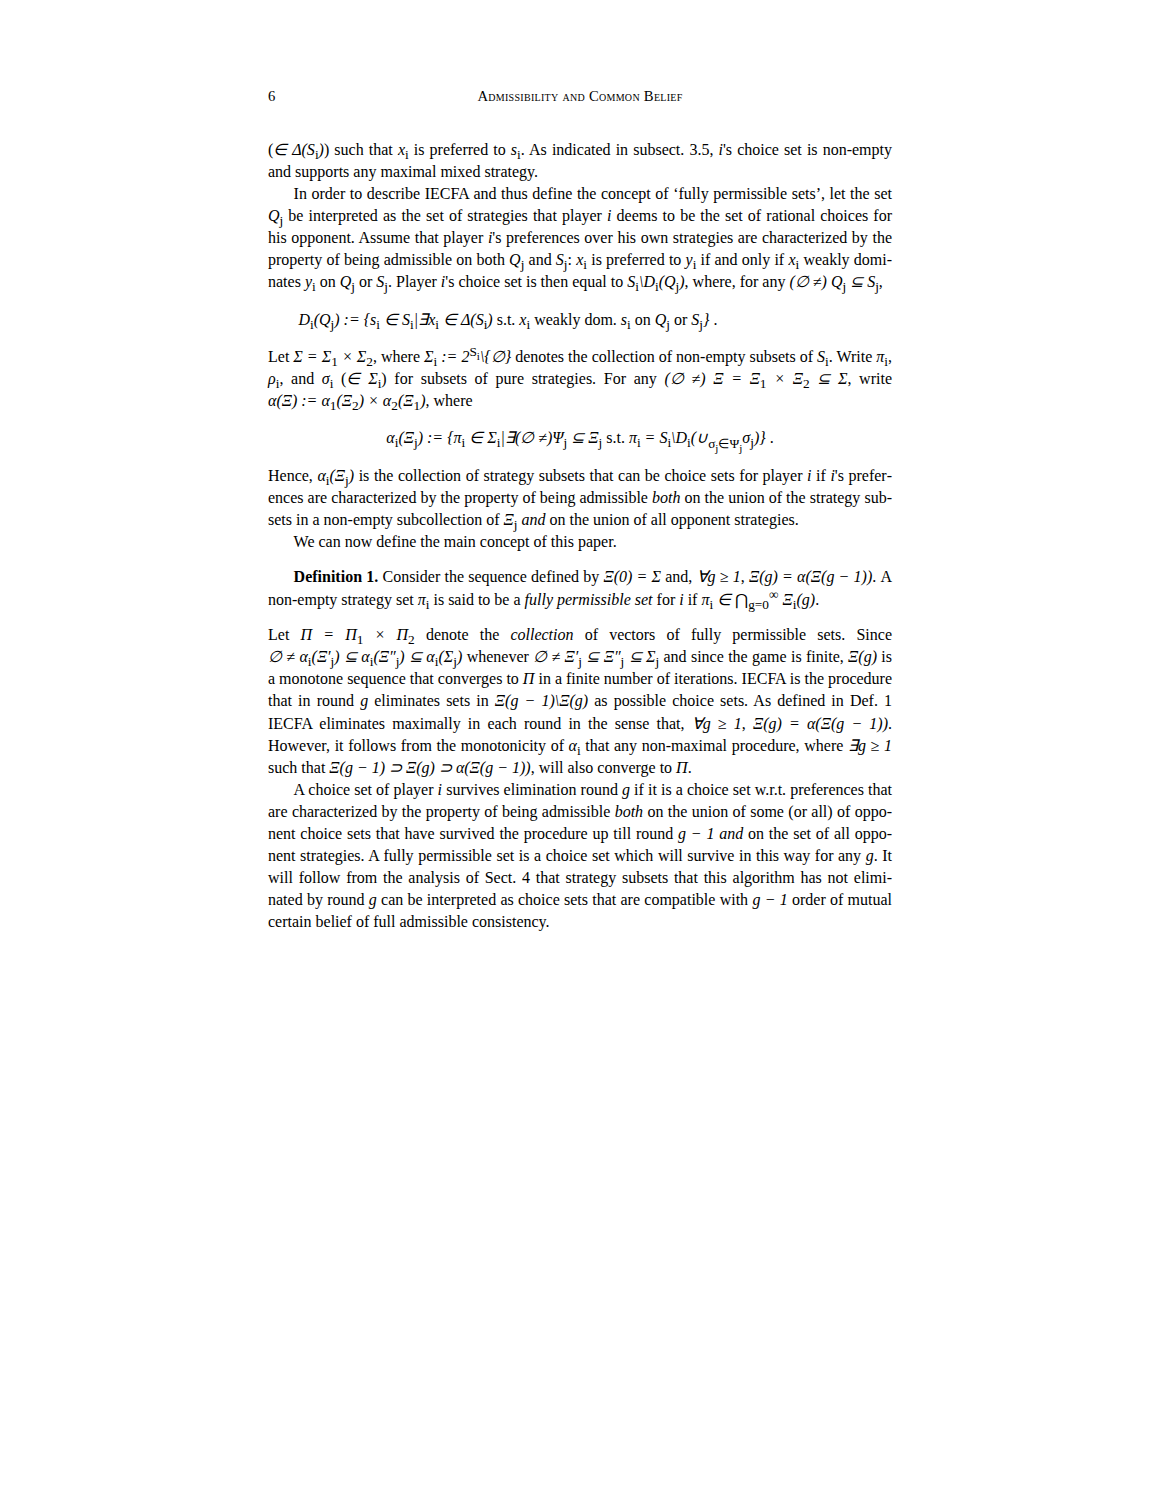6 Admissibility and Common Belief
(∈ Δ(Si)) such that xi is preferred to si. As indicated in subsect. 3.5, i's choice set is non-empty and supports any maximal mixed strategy.
In order to describe IECFA and thus define the concept of ‘fully permissible sets’, let the set Qj be interpreted as the set of strategies that player i deems to be the set of rational choices for his opponent. Assume that player i's preferences over his own strategies are characterized by the property of being admissible on both Qj and Sj: xi is preferred to yi if and only if xi weakly dominates yi on Qj or Sj. Player i's choice set is then equal to Si\Di(Qj), where, for any (∅ ≠) Qj ⊆ Sj,
Di(Qj) := {si ∈ Si|∃xi ∈ Δ(Si) s.t. xi weakly dom. si on Qj or Sj} .
Let Σ = Σ1 × Σ2, where Σi := 2Si\{∅} denotes the collection of non-empty subsets of Si. Write πi, ρi, and σi (∈ Σi) for subsets of pure strategies. For any (∅ ≠) Ξ = Ξ1 × Ξ2 ⊆ Σ, write α(Ξ) := α1(Ξ2) × α2(Ξ1), where
αi(Ξj) := {πi ∈ Σi|∃(∅ ≠)Ψj ⊆ Ξj s.t. πi = Si\Di(∪σj∈Ψjσj)} .
Hence, αi(Ξj) is the collection of strategy subsets that can be choice sets for player i if i's preferences are characterized by the property of being admissible both on the union of the strategy subsets in a non-empty subcollection of Ξj and on the union of all opponent strategies.
We can now define the main concept of this paper.
Definition 1. Consider the sequence defined by Ξ(0) = Σ and, ∀g ≥ 1, Ξ(g) = α(Ξ(g − 1)). A non-empty strategy set πi is said to be a fully permissible set for i if πi ∈ ⋂g=0∞ Ξi(g).
Let Π = Π1 × Π2 denote the collection of vectors of fully permissible sets. Since ∅ ≠ αi(Ξ′j) ⊆ αi(Ξ″j) ⊆ αi(Σj) whenever ∅ ≠ Ξ′j ⊆ Ξ″j ⊆ Σj and since the game is finite, Ξ(g) is a monotone sequence that converges to Π in a finite number of iterations. IECFA is the procedure that in round g eliminates sets in Ξ(g − 1)\Ξ(g) as possible choice sets. As defined in Def. 1 IECFA eliminates maximally in each round in the sense that, ∀g ≥ 1, Ξ(g) = α(Ξ(g − 1)). However, it follows from the monotonicity of αi that any non-maximal procedure, where ∃g ≥ 1 such that Ξ(g − 1) ⊃ Ξ(g) ⊃ α(Ξ(g − 1)), will also converge to Π.
A choice set of player i survives elimination round g if it is a choice set w.r.t. preferences that are characterized by the property of being admissible both on the union of some (or all) of opponent choice sets that have survived the procedure up till round g − 1 and on the set of all opponent strategies. A fully permissible set is a choice set which will survive in this way for any g. It will follow from the analysis of Sect. 4 that strategy subsets that this algorithm has not eliminated by round g can be interpreted as choice sets that are compatible with g − 1 order of mutual certain belief of full admissible consistency.